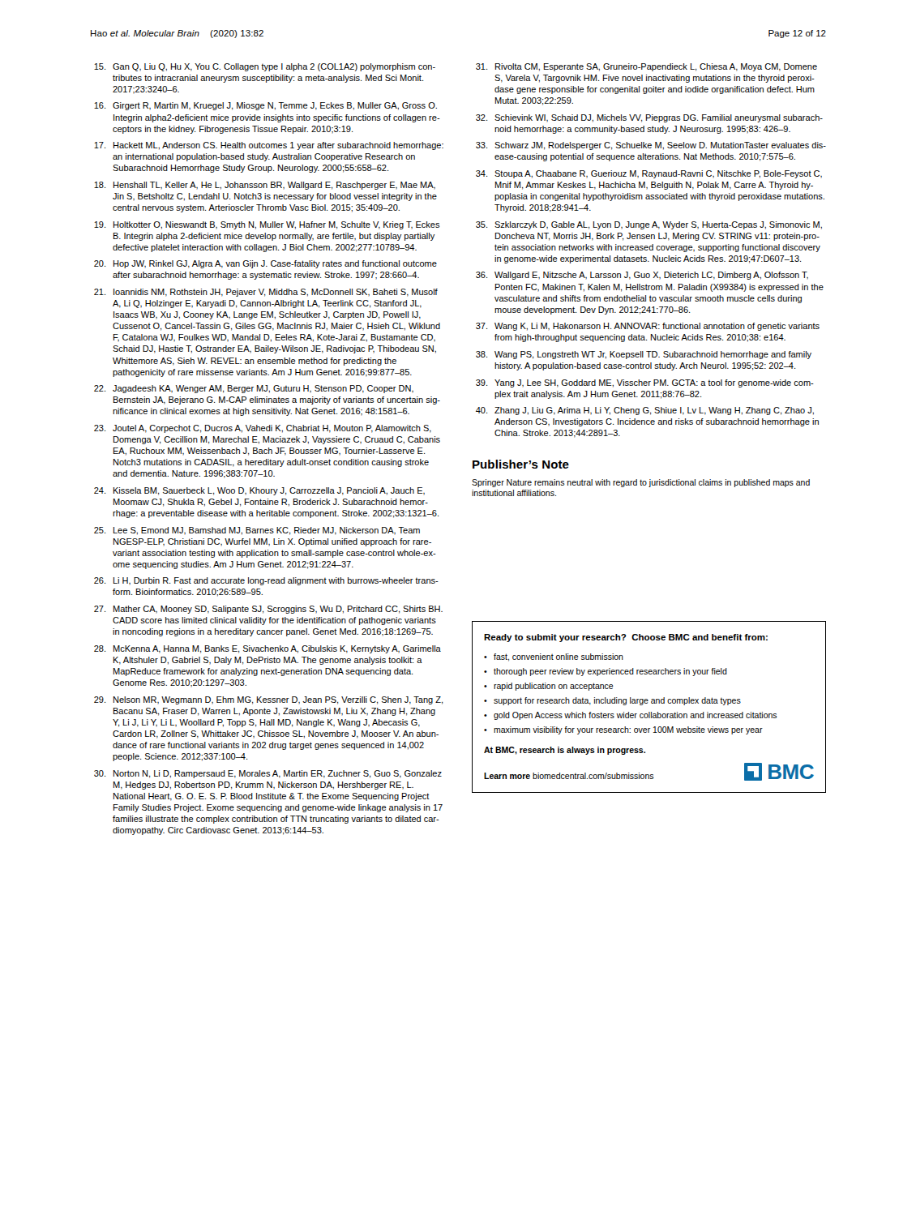Hao et al. Molecular Brain (2020) 13:82
Page 12 of 12
15. Gan Q, Liu Q, Hu X, You C. Collagen type I alpha 2 (COL1A2) polymorphism contributes to intracranial aneurysm susceptibility: a meta-analysis. Med Sci Monit. 2017;23:3240–6.
16. Girgert R, Martin M, Kruegel J, Miosge N, Temme J, Eckes B, Muller GA, Gross O. Integrin alpha2-deficient mice provide insights into specific functions of collagen receptors in the kidney. Fibrogenesis Tissue Repair. 2010;3:19.
17. Hackett ML, Anderson CS. Health outcomes 1 year after subarachnoid hemorrhage: an international population-based study. Australian Cooperative Research on Subarachnoid Hemorrhage Study Group. Neurology. 2000;55:658–62.
18. Henshall TL, Keller A, He L, Johansson BR, Wallgard E, Raschperger E, Mae MA, Jin S, Betsholtz C, Lendahl U. Notch3 is necessary for blood vessel integrity in the central nervous system. Arterioscler Thromb Vasc Biol. 2015; 35:409–20.
19. Holtkotter O, Nieswandt B, Smyth N, Muller W, Hafner M, Schulte V, Krieg T, Eckes B. Integrin alpha 2-deficient mice develop normally, are fertile, but display partially defective platelet interaction with collagen. J Biol Chem. 2002;277:10789–94.
20. Hop JW, Rinkel GJ, Algra A, van Gijn J. Case-fatality rates and functional outcome after subarachnoid hemorrhage: a systematic review. Stroke. 1997; 28:660–4.
21. Ioannidis NM, Rothstein JH, Pejaver V, Middha S, McDonnell SK, Baheti S, Musolf A, Li Q, Holzinger E, Karyadi D, Cannon-Albright LA, Teerlink CC, Stanford JL, Isaacs WB, Xu J, Cooney KA, Lange EM, Schleutker J, Carpten JD, Powell IJ, Cussenot O, Cancel-Tassin G, Giles GG, MacInnis RJ, Maier C, Hsieh CL, Wiklund F, Catalona WJ, Foulkes WD, Mandal D, Eeles RA, Kote-Jarai Z, Bustamante CD, Schaid DJ, Hastie T, Ostrander EA, Bailey-Wilson JE, Radivojac P, Thibodeau SN, Whittemore AS, Sieh W. REVEL: an ensemble method for predicting the pathogenicity of rare missense variants. Am J Hum Genet. 2016;99:877–85.
22. Jagadeesh KA, Wenger AM, Berger MJ, Guturu H, Stenson PD, Cooper DN, Bernstein JA, Bejerano G. M-CAP eliminates a majority of variants of uncertain significance in clinical exomes at high sensitivity. Nat Genet. 2016; 48:1581–6.
23. Joutel A, Corpechot C, Ducros A, Vahedi K, Chabriat H, Mouton P, Alamowitch S, Domenga V, Cecillion M, Marechal E, Maciazek J, Vayssiere C, Cruaud C, Cabanis EA, Ruchoux MM, Weissenbach J, Bach JF, Bousser MG, Tournier-Lasserve E. Notch3 mutations in CADASIL, a hereditary adult-onset condition causing stroke and dementia. Nature. 1996;383:707–10.
24. Kissela BM, Sauerbeck L, Woo D, Khoury J, Carrozzella J, Pancioli A, Jauch E, Moomaw CJ, Shukla R, Gebel J, Fontaine R, Broderick J. Subarachnoid hemorrhage: a preventable disease with a heritable component. Stroke. 2002;33:1321–6.
25. Lee S, Emond MJ, Bamshad MJ, Barnes KC, Rieder MJ, Nickerson DA, Team NGESP-ELP, Christiani DC, Wurfel MM, Lin X. Optimal unified approach for rare-variant association testing with application to small-sample case-control whole-exome sequencing studies. Am J Hum Genet. 2012;91:224–37.
26. Li H, Durbin R. Fast and accurate long-read alignment with burrows-wheeler transform. Bioinformatics. 2010;26:589–95.
27. Mather CA, Mooney SD, Salipante SJ, Scroggins S, Wu D, Pritchard CC, Shirts BH. CADD score has limited clinical validity for the identification of pathogenic variants in noncoding regions in a hereditary cancer panel. Genet Med. 2016;18:1269–75.
28. McKenna A, Hanna M, Banks E, Sivachenko A, Cibulskis K, Kernytsky A, Garimella K, Altshuler D, Gabriel S, Daly M, DePristo MA. The genome analysis toolkit: a MapReduce framework for analyzing next-generation DNA sequencing data. Genome Res. 2010;20:1297–303.
29. Nelson MR, Wegmann D, Ehm MG, Kessner D, Jean PS, Verzilli C, Shen J, Tang Z, Bacanu SA, Fraser D, Warren L, Aponte J, Zawistowski M, Liu X, Zhang H, Zhang Y, Li J, Li Y, Li L, Woollard P, Topp S, Hall MD, Nangle K, Wang J, Abecasis G, Cardon LR, Zollner S, Whittaker JC, Chissoe SL, Novembre J, Mooser V. An abundance of rare functional variants in 202 drug target genes sequenced in 14,002 people. Science. 2012;337:100–4.
30. Norton N, Li D, Rampersaud E, Morales A, Martin ER, Zuchner S, Guo S, Gonzalez M, Hedges DJ, Robertson PD, Krumm N, Nickerson DA, Hershberger RE, L. National Heart, G. O. E. S. P. Blood Institute & T. the Exome Sequencing Project Family Studies Project. Exome sequencing and genome-wide linkage analysis in 17 families illustrate the complex contribution of TTN truncating variants to dilated cardiomyopathy. Circ Cardiovasc Genet. 2013;6:144–53.
31. Rivolta CM, Esperante SA, Gruneiro-Papendieck L, Chiesa A, Moya CM, Domene S, Varela V, Targovnik HM. Five novel inactivating mutations in the thyroid peroxidase gene responsible for congenital goiter and iodide organification defect. Hum Mutat. 2003;22:259.
32. Schievink WI, Schaid DJ, Michels VV, Piepgras DG. Familial aneurysmal subarachnoid hemorrhage: a community-based study. J Neurosurg. 1995;83: 426–9.
33. Schwarz JM, Rodelsperger C, Schuelke M, Seelow D. MutationTaster evaluates disease-causing potential of sequence alterations. Nat Methods. 2010;7:575–6.
34. Stoupa A, Chaabane R, Gueriouz M, Raynaud-Ravni C, Nitschke P, Bole-Feysot C, Mnif M, Ammar Keskes L, Hachicha M, Belguith N, Polak M, Carre A. Thyroid hypoplasia in congenital hypothyroidism associated with thyroid peroxidase mutations. Thyroid. 2018;28:941–4.
35. Szklarczyk D, Gable AL, Lyon D, Junge A, Wyder S, Huerta-Cepas J, Simonovic M, Doncheva NT, Morris JH, Bork P, Jensen LJ, Mering CV. STRING v11: protein-protein association networks with increased coverage, supporting functional discovery in genome-wide experimental datasets. Nucleic Acids Res. 2019;47:D607–13.
36. Wallgard E, Nitzsche A, Larsson J, Guo X, Dieterich LC, Dimberg A, Olofsson T, Ponten FC, Makinen T, Kalen M, Hellstrom M. Paladin (X99384) is expressed in the vasculature and shifts from endothelial to vascular smooth muscle cells during mouse development. Dev Dyn. 2012;241:770–86.
37. Wang K, Li M, Hakonarson H. ANNOVAR: functional annotation of genetic variants from high-throughput sequencing data. Nucleic Acids Res. 2010;38: e164.
38. Wang PS, Longstreth WT Jr, Koepsell TD. Subarachnoid hemorrhage and family history. A population-based case-control study. Arch Neurol. 1995;52: 202–4.
39. Yang J, Lee SH, Goddard ME, Visscher PM. GCTA: a tool for genome-wide complex trait analysis. Am J Hum Genet. 2011;88:76–82.
40. Zhang J, Liu G, Arima H, Li Y, Cheng G, Shiue I, Lv L, Wang H, Zhang C, Zhao J, Anderson CS, Investigators C. Incidence and risks of subarachnoid hemorrhage in China. Stroke. 2013;44:2891–3.
Publisher’s Note
Springer Nature remains neutral with regard to jurisdictional claims in published maps and institutional affiliations.
Ready to submit your research? Choose BMC and benefit from:
fast, convenient online submission
thorough peer review by experienced researchers in your field
rapid publication on acceptance
support for research data, including large and complex data types
gold Open Access which fosters wider collaboration and increased citations
maximum visibility for your research: over 100M website views per year
At BMC, research is always in progress.
Learn more biomedcentral.com/submissions
BMC